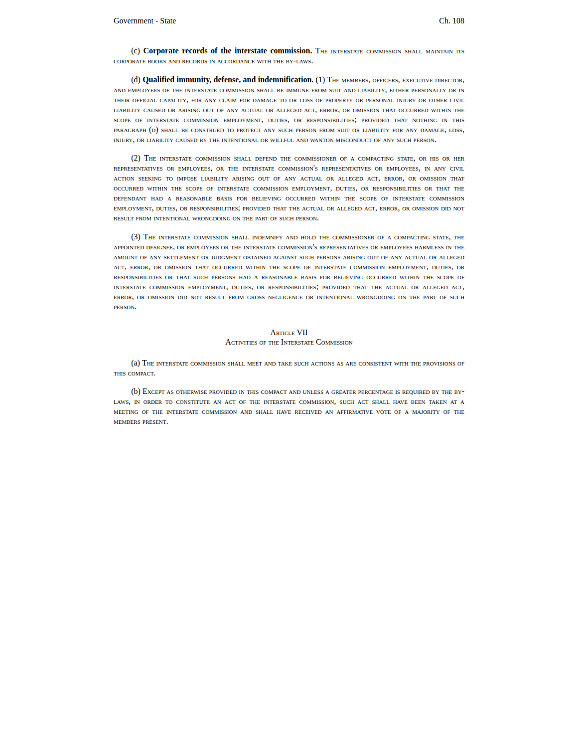Government - State
Ch. 108
(c) Corporate records of the interstate commission. The interstate commission shall maintain its corporate books and records in accordance with the by-laws.
(d) Qualified immunity, defense, and indemnification. (1) The members, officers, executive director, and employees of the interstate commission shall be immune from suit and liability, either personally or in their official capacity, for any claim for damage to or loss of property or personal injury or other civil liability caused or arising out of any actual or alleged act, error, or omission that occurred within the scope of interstate commission employment, duties, or responsibilities; provided that nothing in this paragraph (d) shall be construed to protect any such person from suit or liability for any damage, loss, injury, or liability caused by the intentional or willful and wanton misconduct of any such person.
(2) The interstate commission shall defend the commissioner of a compacting state, or his or her representatives or employees, or the interstate commission's representatives or employees, in any civil action seeking to impose liability arising out of any actual or alleged act, error, or omission that occurred within the scope of interstate commission employment, duties, or responsibilities or that the defendant had a reasonable basis for believing occurred within the scope of interstate commission employment, duties, or responsibilities; provided that the actual or alleged act, error, or omission did not result from intentional wrongdoing on the part of such person.
(3) The interstate commission shall indemnify and hold the commissioner of a compacting state, the appointed designee, or employees or the interstate commission's representatives or employees harmless in the amount of any settlement or judgment obtained against such persons arising out of any actual or alleged act, error, or omission that occurred within the scope of interstate commission employment, duties, or responsibilities or that such persons had a reasonable basis for believing occurred within the scope of interstate commission employment, duties, or responsibilities; provided that the actual or alleged act, error, or omission did not result from gross negligence or intentional wrongdoing on the part of such person.
Article VII Activities of the Interstate Commission
(a) The interstate commission shall meet and take such actions as are consistent with the provisions of this compact.
(b) Except as otherwise provided in this compact and unless a greater percentage is required by the by-laws, in order to constitute an act of the interstate commission, such act shall have been taken at a meeting of the interstate commission and shall have received an affirmative vote of a majority of the members present.